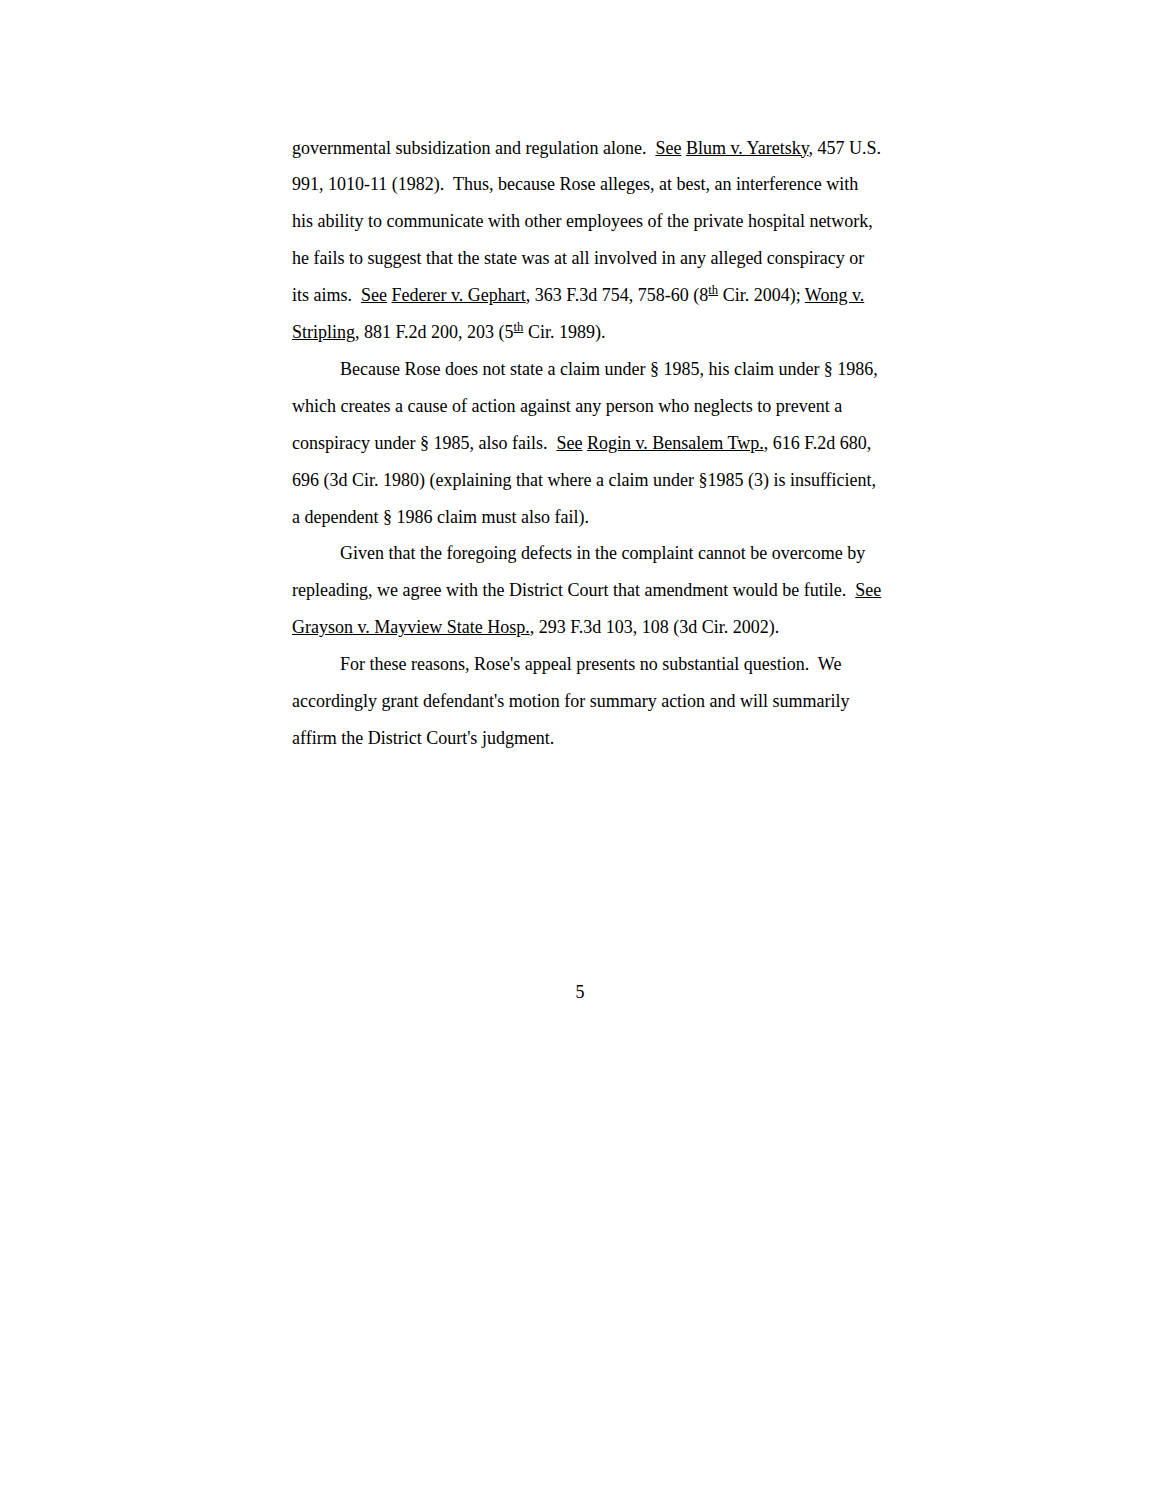governmental subsidization and regulation alone. See Blum v. Yaretsky, 457 U.S. 991, 1010-11 (1982). Thus, because Rose alleges, at best, an interference with his ability to communicate with other employees of the private hospital network, he fails to suggest that the state was at all involved in any alleged conspiracy or its aims. See Federer v. Gephart, 363 F.3d 754, 758-60 (8th Cir. 2004); Wong v. Stripling, 881 F.2d 200, 203 (5th Cir. 1989).
Because Rose does not state a claim under § 1985, his claim under § 1986, which creates a cause of action against any person who neglects to prevent a conspiracy under § 1985, also fails. See Rogin v. Bensalem Twp., 616 F.2d 680, 696 (3d Cir. 1980) (explaining that where a claim under §1985 (3) is insufficient, a dependent § 1986 claim must also fail).
Given that the foregoing defects in the complaint cannot be overcome by repleading, we agree with the District Court that amendment would be futile. See Grayson v. Mayview State Hosp., 293 F.3d 103, 108 (3d Cir. 2002).
For these reasons, Rose's appeal presents no substantial question. We accordingly grant defendant's motion for summary action and will summarily affirm the District Court's judgment.
5